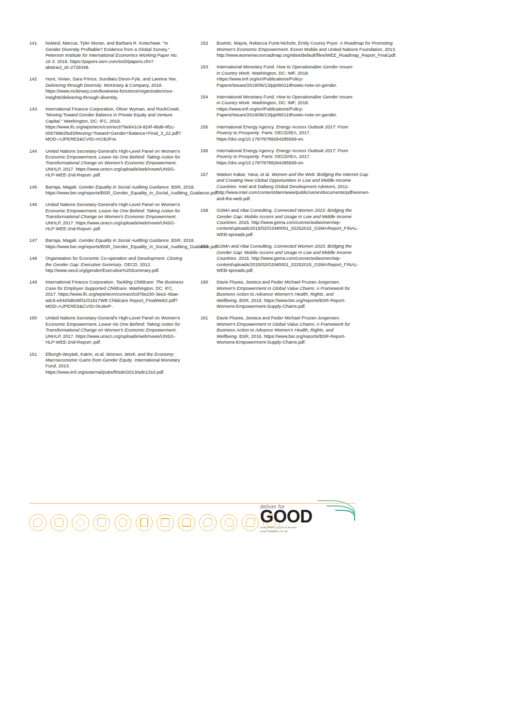141
Noland, Marcus, Tyler Moran, and Barbara R. Kotschwar. "Is Gender Diversity Profitable? Evidence from a Global Survey." Peterson Institute for International Economics Working Paper No. 16-3. 2016. https://papers.ssrn.com/sol3/papers.cfm?abstract_id=2729348.
142
Hunt, Vivian, Sara Prince, Sundiatu Dixon-Fyle, and Lareina Yee. Delivering through Diversity. McKinsey & Company, 2018. https://www.mckinsey.com/business-functions/organization/our-insights/delivering-through-diversity.
143
International Finance Corporation, Oliver Wyman, and RockCreek. "Moving Toward Gender Balance in Private Equity and Venture Capital." Washington, DC: IFC, 2019. https://www.ifc.org/wps/wcm/connect/79e641c9-824f-4bd8-9f1c-00579862fed3/Moving+Toward+Gender+Balance+Final_3_22.pdf?MOD=AJPERES&CVID=mCBJFra.
144
United Nations Secretary-General's High-Level Panel on Women's Economic Empowerment. Leave No One Behind: Taking Action for Transformational Change on Women's Economic Empowerment. UNHLP, 2017. https://www.unscn.org/uploads/web/news/UNSG-HLP-WEE-2nd-Report-.pdf.
145
Barraja, Magali. Gender Equality in Social Auditing Guidance. BSR, 2018. https://www.bsr.org/reports/BSR_Gender_Equality_in_Social_Auditing_Guidance.pdf.
146
United Nations Secretary-General's High-Level Panel on Women's Economic Empowerment. Leave No One Behind: Taking Action for Transformational Change on Women's Economic Empowerment. UNHLP, 2017. https://www.unscn.org/uploads/web/news/UNSG-HLP-WEE-2nd-Report-.pdf.
147
Barraja, Magali. Gender Equality in Social Auditing Guidance. BSR, 2018. https://www.bsr.org/reports/BSR_Gender_Equality_in_Social_Auditing_Guidance.pdf.
148
Organisation for Economic Co-operation and Development. Closing the Gender Gap: Executive Summary. OECD, 2012. http://www.oecd.org/gender/Executive%20Summary.pdf.
149
International Finance Corporation. Tackling Childcare: The Business Case for Employer-Supported Childcare. Washington, DC: IFC, 2017. https://www.ifc.org/wps/wcm/connect/cd79e230-3ee2-46ae-adc5-e54d3d649f31/01817WB Childcare Report_FinalWeb3.pdf?MOD=AJPERES&CVID=lXu9vP-.
150
United Nations Secretary-General's High-Level Panel on Women's Economic Empowerment. Leave No One Behind: Taking Action for Transformational Change on Women's Economic Empowerment. UNHLP, 2017. https://www.unscn.org/uploads/web/news/UNSG-HLP-WEE-2nd-Report-.pdf.
151
Elborgh-Woytek, Katrin, et al. Women, Work, and the Economy: Macroeconomic Gains from Gender Equity. International Monetary Fund, 2013. https://www.imf.org/external/pubs/ft/sdn/2013/sdn1310.pdf.
152
Buvinic, Mayra, Rebecca Furst-Nichols, Emily Courey Pryor. A Roadmap for Promoting Women's Economic Empowerment. Exxon Mobile and United Nations Foundation, 2013. http://www.womeneconroadmap.org/sites/default/files/WEE_Roadmap_Report_Final.pdf.
153
International Monetary Fund. How to Operationalize Gender Issues in Country Work. Washington, DC: IMF, 2018. Https://www.imf.org/en/Publications/Policy-Papers/Issues/2018/06/13/pp060118howto-note-on-gender.
154
International Monetary Fund. How to Operationalize Gender Issues in Country Work. Washington, DC: IMF, 2018. Https://www.imf.org/en/Publications/Policy-Papers/Issues/2018/06/13/pp060118howto-note-on-gender.
155
International Energy Agency. Energy Access Outlook 2017: From Poverty to Prosperity. Paris: OECD/IEA, 2017. https://doi.org/10.1787/9789264285569-en.
156
International Energy Agency. Energy Access Outlook 2017: From Poverty to Prosperity. Paris: OECD/IEA, 2017. https://doi.org/10.1787/9789264285569-en.
157
Watson Kakar, Yana, et al. Women and the Web: Bridging the Internet Gap and Creating New Global Opportunities in Low and Middle-Income Countries. Intel and Dalberg Global Development Advisors, 2012. http://www.intel.com/content/dam/www/public/us/en/documents/pdf/women-and-the-web.pdf.
158
GSMA and Altai Consulting. Connected Women 2015: Bridging the Gender Gap: Mobile Access and Usage in Low and Middle Income Countries. 2015. http://www.gsma.com/connectedwomen/wp-content/uploads/2015/02/GSM0001_02252015_GSMAReport_FINAL-WEB-spreads.pdf.
159
GSMA and Altai Consulting. Connected Women 2015: Bridging the Gender Gap: Mobile Access and Usage in Low and Middle Income Countries. 2015. http://www.gsma.com/connectedwomen/wp-content/uploads/2015/02/GSM0001_02252015_GSMAReport_FINAL-WEB-spreads.pdf.
160
Davis Pluess, Jessica and Peder Michael Pruzan-Jorgensen. Women's Empowerment in Global Value Chains: A Framework for Business Action to Advance Women's Health, Rights, and Wellbeing. BSR, 2016. https://www.bsr.org/reports/BSR-Report-Womens-Empowerment-Supply-Chains.pdf.
161
Davis Pluess, Jessica and Peder Michael Pruzan-Jorgensen. Women's Empowerment in Global Value Chains: A Framework for Business Action to Advance Women's Health, Rights, and Wellbeing. BSR, 2016. https://www.bsr.org/reports/BSR-Report-Womens-Empowerment-Supply-Chains.pdf.
deliver for
GOOD
investments in girls & women
power progress for all